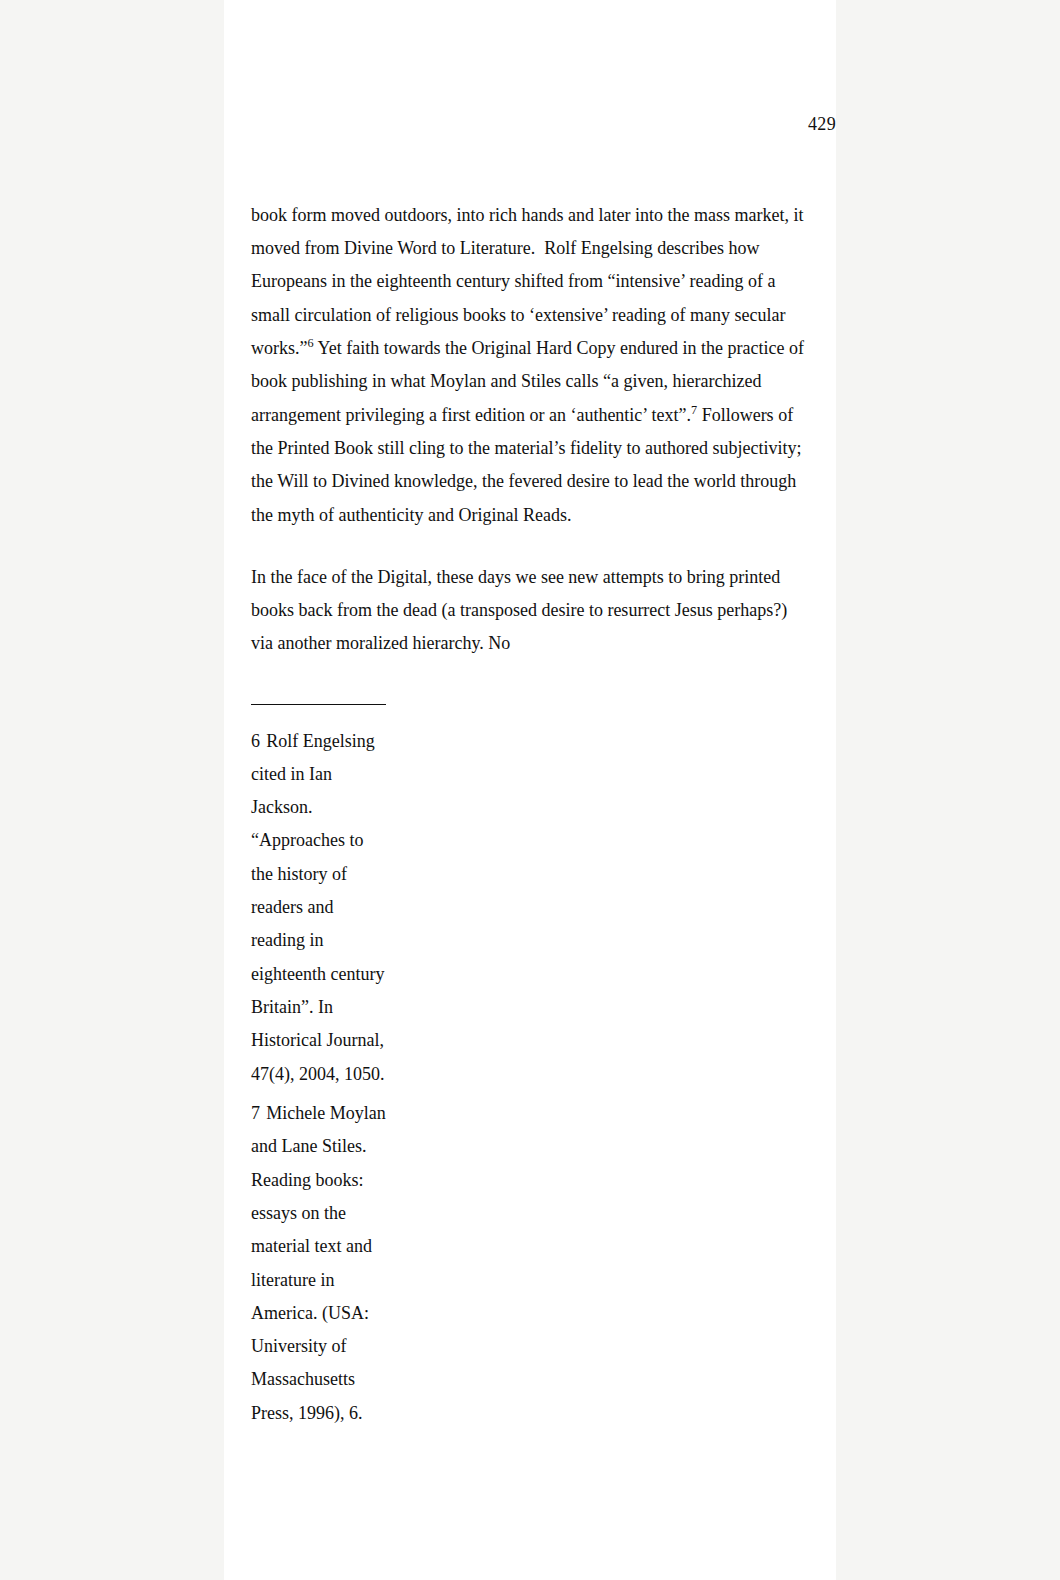429
book form moved outdoors, into rich hands and later into the mass market, it moved from Divine Word to Literature. Rolf Engelsing describes how Europeans in the eighteenth century shifted from “intensive’ reading of a small circulation of religious books to ‘extensive’ reading of many secular works.”6 Yet faith towards the Original Hard Copy endured in the practice of book publishing in what Moylan and Stiles calls “a given, hierarchized arrangement privileging a first edition or an ‘authentic’ text”.7 Followers of the Printed Book still cling to the material’s fidelity to authored subjectivity; the Will to Divined knowledge, the fevered desire to lead the world through the myth of authenticity and Original Reads.
In the face of the Digital, these days we see new attempts to bring printed books back from the dead (a transposed desire to resurrect Jesus perhaps?) via another moralized hierarchy. No
6 Rolf Engelsing cited in Ian Jackson. “Approaches to the history of readers and reading in eighteenth century Britain”. In Historical Journal, 47(4), 2004, 1050.
7 Michele Moylan and Lane Stiles. Reading books: essays on the material text and literature in America. (USA: University of Massachusetts Press, 1996), 6.